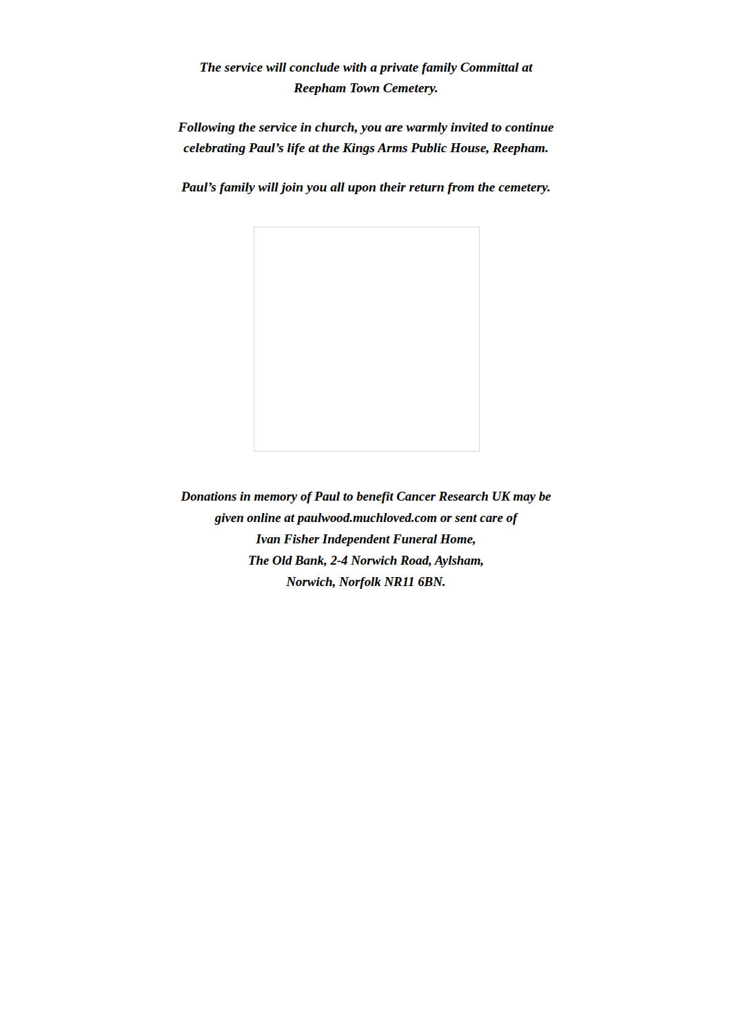The service will conclude with a private family Committal at
Reepham Town Cemetery.
Following the service in church, you are warmly invited to continue
celebrating Paul’s life at the Kings Arms Public House, Reepham.
Paul’s family will join you all upon their return from the cemetery.
Donations in memory of Paul to benefit Cancer Research UK may be
given online at paulwood.muchloved.com or sent care of
Ivan Fisher Independent Funeral Home,
The Old Bank, 2-4 Norwich Road, Aylsham,
Norwich, Norfolk NR11 6BN.